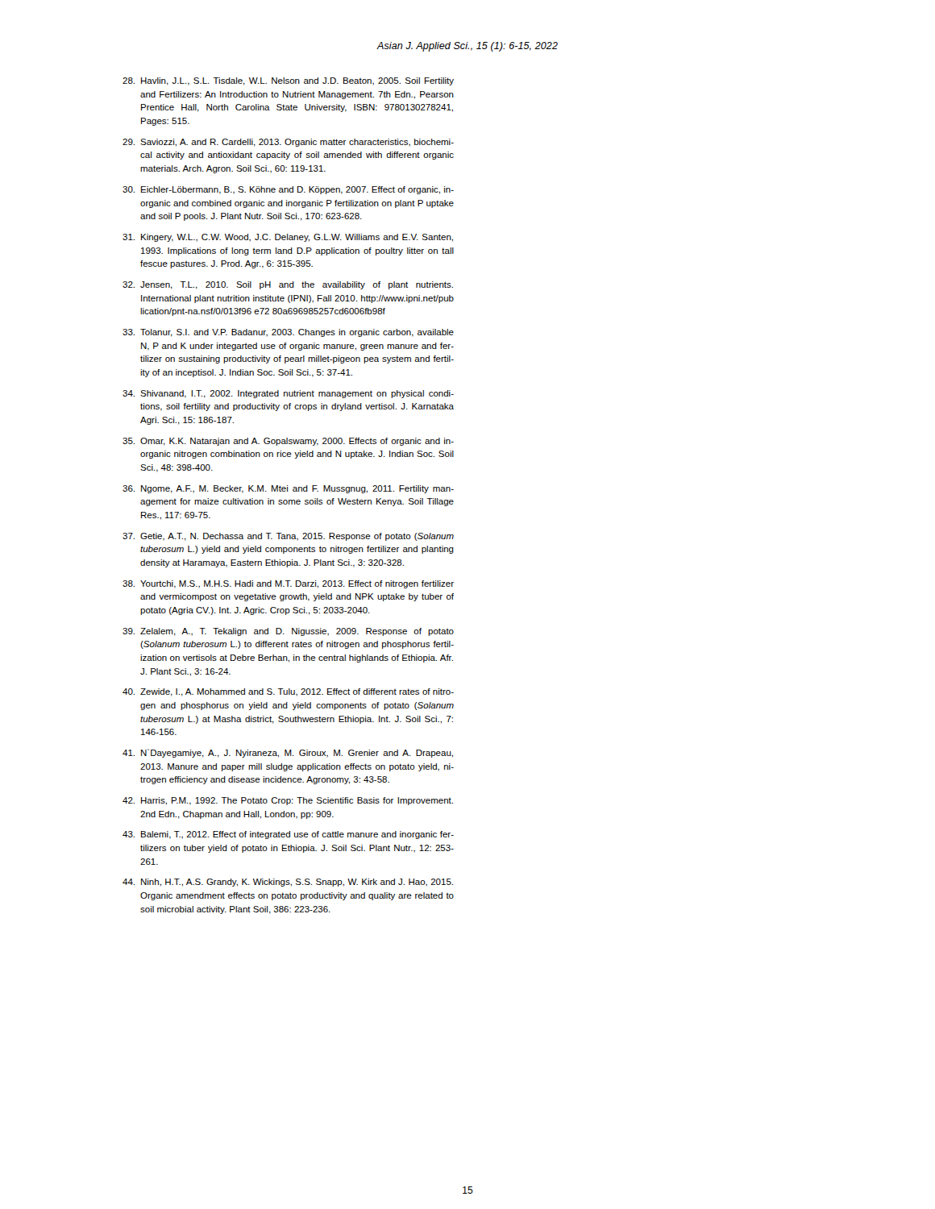Asian J. Applied Sci., 15 (1): 6-15, 2022
28 Havlin, J.L., S.L. Tisdale, W.L. Nelson and J.D. Beaton, 2005. Soil Fertility and Fertilizers: An Introduction to Nutrient Management. 7th Edn., Pearson Prentice Hall, North Carolina State University, ISBN: 9780130278241, Pages: 515.
29 Saviozzi, A. and R. Cardelli, 2013. Organic matter characteristics, biochemical activity and antioxidant capacity of soil amended with different organic materials. Arch. Agron. Soil Sci., 60: 119-131.
30 Eichler-Löbermann, B., S. Köhne and D. Köppen, 2007. Effect of organic, inorganic and combined organic and inorganic P fertilization on plant P uptake and soil P pools. J. Plant Nutr. Soil Sci., 170: 623-628.
31 Kingery, W.L., C.W. Wood, J.C. Delaney, G.L.W. Williams and E.V. Santen, 1993. Implications of long term land D.P application of poultry litter on tall fescue pastures. J. Prod. Agr., 6: 315-395.
32 Jensen, T.L., 2010. Soil pH and the availability of plant nutrients. International plant nutrition institute (IPNI), Fall 2010. http://www.ipni.net/publication/pnt-na.nsf/0/013f96 e72 80a696985257cd6006fb98f
33 Tolanur, S.I. and V.P. Badanur, 2003. Changes in organic carbon, available N, P and K under integarted use of organic manure, green manure and fertilizer on sustaining productivity of pearl millet-pigeon pea system and fertility of an inceptisol. J. Indian Soc. Soil Sci., 5: 37-41.
34 Shivanand, I.T., 2002. Integrated nutrient management on physical conditions, soil fertility and productivity of crops in dryland vertisol. J. Karnataka Agri. Sci., 15: 186-187.
35 Omar, K.K. Natarajan and A. Gopalswamy, 2000. Effects of organic and inorganic nitrogen combination on rice yield and N uptake. J. Indian Soc. Soil Sci., 48: 398-400.
36 Ngome, A.F., M. Becker, K.M. Mtei and F. Mussgnug, 2011. Fertility management for maize cultivation in some soils of Western Kenya. Soil Tillage Res., 117: 69-75.
37 Getie, A.T., N. Dechassa and T. Tana, 2015. Response of potato (Solanum tuberosum L.) yield and yield components to nitrogen fertilizer and planting density at Haramaya, Eastern Ethiopia. J. Plant Sci., 3: 320-328.
38 Yourtchi, M.S., M.H.S. Hadi and M.T. Darzi, 2013. Effect of nitrogen fertilizer and vermicompost on vegetative growth, yield and NPK uptake by tuber of potato (Agria CV.). Int. J. Agric. Crop Sci., 5: 2033-2040.
39 Zelalem, A., T. Tekalign and D. Nigussie, 2009. Response of potato (Solanum tuberosum L.) to different rates of nitrogen and phosphorus fertilization on vertisols at Debre Berhan, in the central highlands of Ethiopia. Afr. J. Plant Sci., 3: 16-24.
40 Zewide, I., A. Mohammed and S. Tulu, 2012. Effect of different rates of nitrogen and phosphorus on yield and yield components of potato (Solanum tuberosum L.) at Masha district, Southwestern Ethiopia. Int. J. Soil Sci., 7: 146-156.
41 N`Dayegamiye, A., J. Nyiraneza, M. Giroux, M. Grenier and A. Drapeau, 2013. Manure and paper mill sludge application effects on potato yield, nitrogen efficiency and disease incidence. Agronomy, 3: 43-58.
42 Harris, P.M., 1992. The Potato Crop: The Scientific Basis for Improvement. 2nd Edn., Chapman and Hall, London, pp: 909.
43 Balemi, T., 2012. Effect of integrated use of cattle manure and inorganic fertilizers on tuber yield of potato in Ethiopia. J. Soil Sci. Plant Nutr., 12: 253-261.
44 Ninh, H.T., A.S. Grandy, K. Wickings, S.S. Snapp, W. Kirk and J. Hao, 2015. Organic amendment effects on potato productivity and quality are related to soil microbial activity. Plant Soil, 386: 223-236.
15